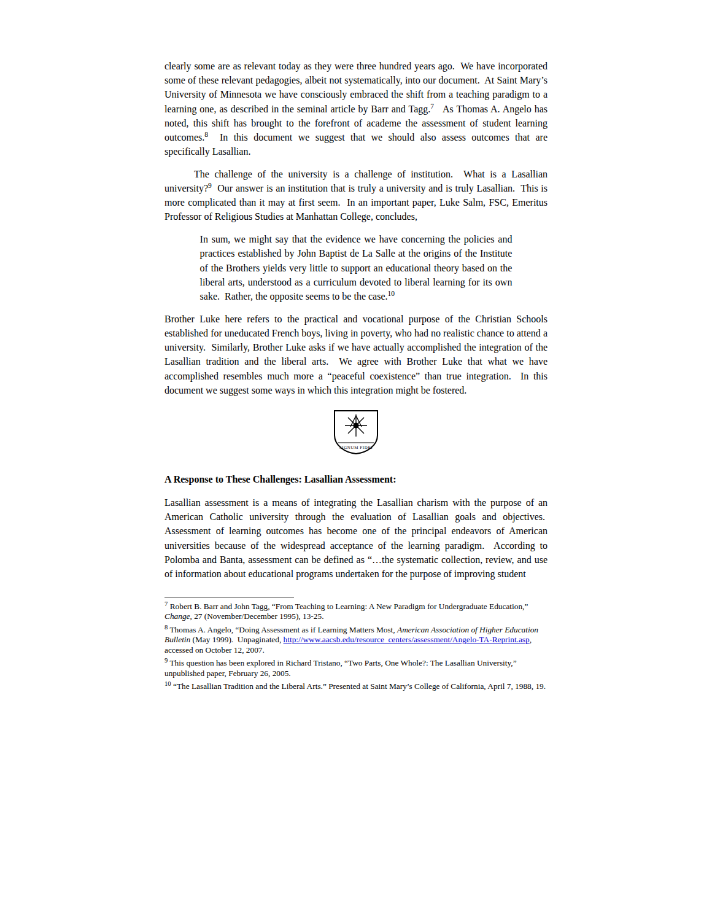clearly some are as relevant today as they were three hundred years ago. We have incorporated some of these relevant pedagogies, albeit not systematically, into our document. At Saint Mary’s University of Minnesota we have consciously embraced the shift from a teaching paradigm to a learning one, as described in the seminal article by Barr and Tagg.7 As Thomas A. Angelo has noted, this shift has brought to the forefront of academe the assessment of student learning outcomes.8 In this document we suggest that we should also assess outcomes that are specifically Lasallian.
The challenge of the university is a challenge of institution. What is a Lasallian university?9 Our answer is an institution that is truly a university and is truly Lasallian. This is more complicated than it may at first seem. In an important paper, Luke Salm, FSC, Emeritus Professor of Religious Studies at Manhattan College, concludes,
In sum, we might say that the evidence we have concerning the policies and practices established by John Baptist de La Salle at the origins of the Institute of the Brothers yields very little to support an educational theory based on the liberal arts, understood as a curriculum devoted to liberal learning for its own sake. Rather, the opposite seems to be the case.10
Brother Luke here refers to the practical and vocational purpose of the Christian Schools established for uneducated French boys, living in poverty, who had no realistic chance to attend a university. Similarly, Brother Luke asks if we have actually accomplished the integration of the Lasallian tradition and the liberal arts. We agree with Brother Luke that what we have accomplished resembles much more a “peaceful coexistence” than true integration. In this document we suggest some ways in which this integration might be fostered.
SIGNUM FIDEI
A Response to These Challenges: Lasallian Assessment:
Lasallian assessment is a means of integrating the Lasallian charism with the purpose of an American Catholic university through the evaluation of Lasallian goals and objectives. Assessment of learning outcomes has become one of the principal endeavors of American universities because of the widespread acceptance of the learning paradigm. According to Polomba and Banta, assessment can be defined as “…the systematic collection, review, and use of information about educational programs undertaken for the purpose of improving student
7 Robert B. Barr and John Tagg, “From Teaching to Learning: A New Paradigm for Undergraduate Education,” Change, 27 (November/December 1995), 13-25.
8 Thomas A. Angelo, “Doing Assessment as if Learning Matters Most, American Association of Higher Education Bulletin (May 1999). Unpaginated, http://www.aacsb.edu/resource_centers/assessment/Angelo-TA-Reprint.asp, accessed on October 12, 2007.
9 This question has been explored in Richard Tristano, “Two Parts, One Whole?: The Lasallian University,” unpublished paper, February 26, 2005.
10 “The Lasallian Tradition and the Liberal Arts.” Presented at Saint Mary’s College of California, April 7, 1988, 19.